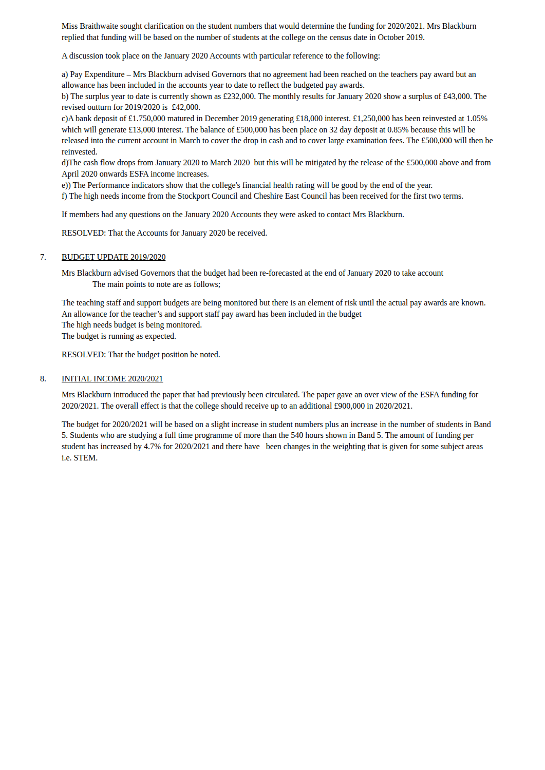Miss Braithwaite sought clarification on the student numbers that would determine the funding for 2020/2021. Mrs Blackburn replied that funding will be based on the number of students at the college on the census date in October 2019.
A discussion took place on the January 2020 Accounts with particular reference to the following:
a) Pay Expenditure – Mrs Blackburn advised Governors that no agreement had been reached on the teachers pay award but an allowance has been included in the accounts year to date to reflect the budgeted pay awards.
b) The surplus year to date is currently shown as £232,000. The monthly results for January 2020 show a surplus of £43,000. The revised outturn for 2019/2020 is £42,000.
c)A bank deposit of £1.750,000 matured in December 2019 generating £18,000 interest. £1,250,000 has been reinvested at 1.05% which will generate £13,000 interest. The balance of £500,000 has been place on 32 day deposit at 0.85% because this will be released into the current account in March to cover the drop in cash and to cover large examination fees. The £500,000 will then be reinvested.
d)The cash flow drops from January 2020 to March 2020 but this will be mitigated by the release of the £500,000 above and from April 2020 onwards ESFA income increases.
e)) The Performance indicators show that the college's financial health rating will be good by the end of the year.
f) The high needs income from the Stockport Council and Cheshire East Council has been received for the first two terms.
If members had any questions on the January 2020 Accounts they were asked to contact Mrs Blackburn.
RESOLVED: That the Accounts for January 2020 be received.
7. BUDGET UPDATE 2019/2020
Mrs Blackburn advised Governors that the budget had been re-forecasted at the end of January 2020 to take account
The main points to note are as follows;
The teaching staff and support budgets are being monitored but there is an element of risk until the actual pay awards are known.
An allowance for the teacher’s and support staff pay award has been included in the budget
The high needs budget is being monitored.
The budget is running as expected.
RESOLVED: That the budget position be noted.
8. INITIAL INCOME 2020/2021
Mrs Blackburn introduced the paper that had previously been circulated. The paper gave an over view of the ESFA funding for 2020/2021. The overall effect is that the college should receive up to an additional £900,000 in 2020/2021.
The budget for 2020/2021 will be based on a slight increase in student numbers plus an increase in the number of students in Band 5. Students who are studying a full time programme of more than the 540 hours shown in Band 5. The amount of funding per student has increased by 4.7% for 2020/2021 and there have been changes in the weighting that is given for some subject areas i.e. STEM.